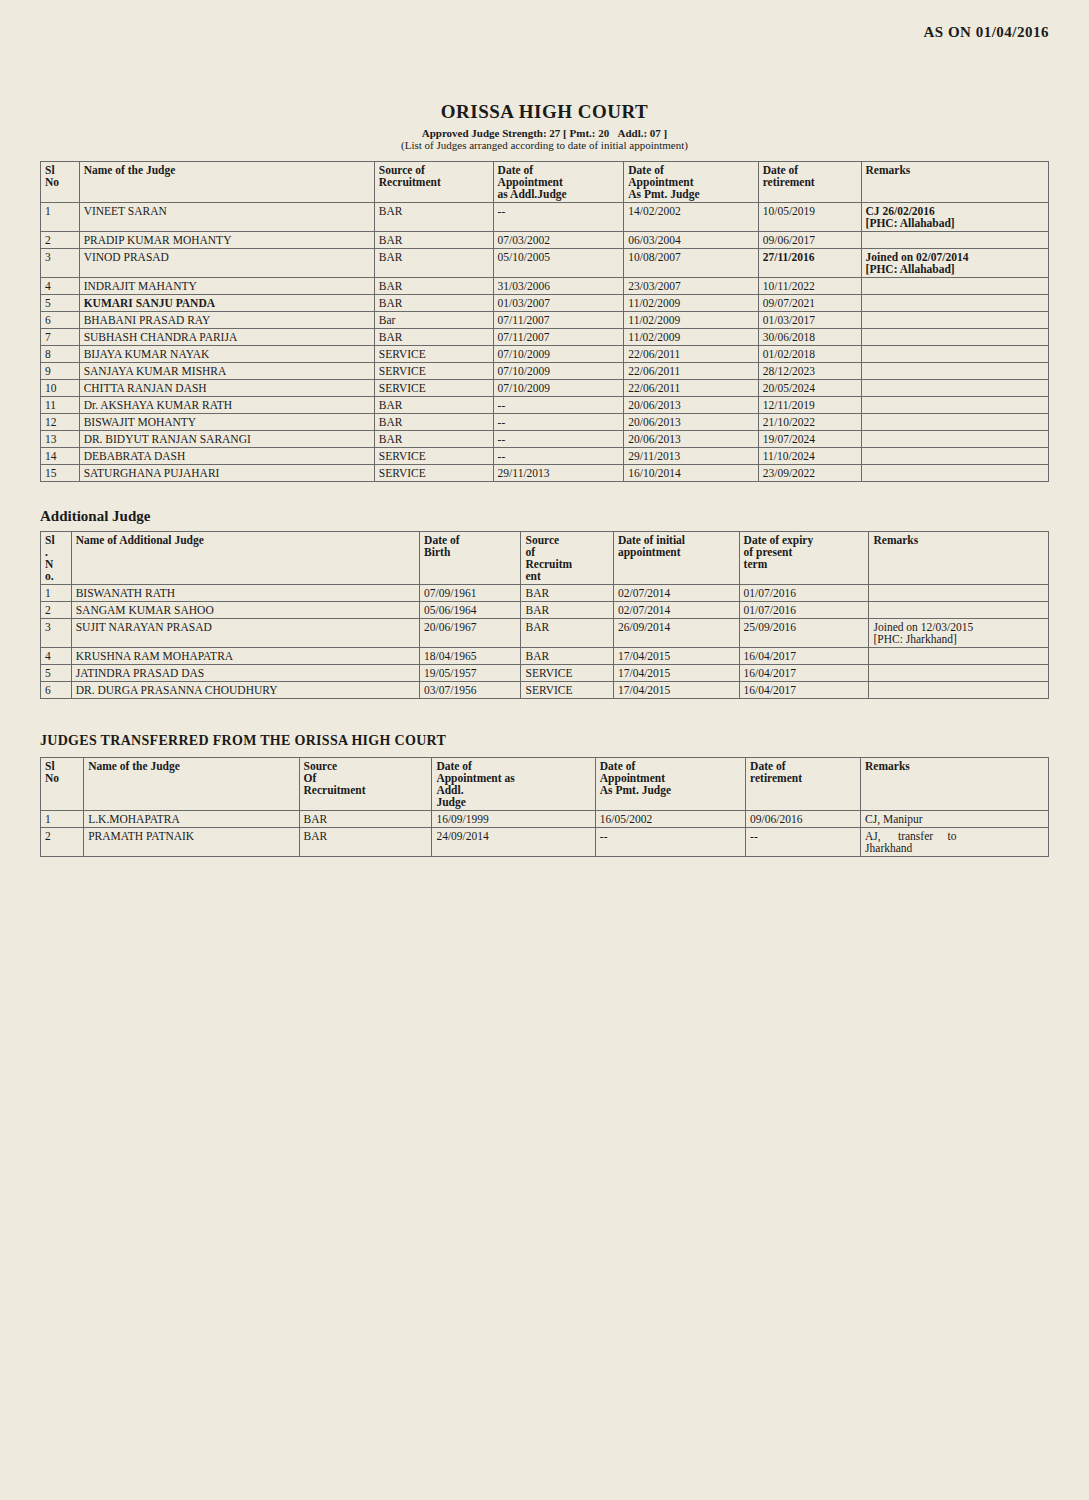AS ON 01/04/2016
ORISSA HIGH COURT
Approved Judge Strength: 27 [ Pmt.: 20 Addl.: 07 ]
(List of Judges arranged according to date of initial appointment)
| Sl No | Name of the Judge | Source of Recruitment | Date of Appointment as Addl.Judge | Date of Appointment As Pmt. Judge | Date of retirement | Remarks |
| --- | --- | --- | --- | --- | --- | --- |
| 1 | VINEET SARAN | BAR | -- | 14/02/2002 | 10/05/2019 | CJ 26/02/2016 [PHC: Allahabad] |
| 2 | PRADIP KUMAR MOHANTY | BAR | 07/03/2002 | 06/03/2004 | 09/06/2017 | |
| 3 | VINOD PRASAD | BAR | 05/10/2005 | 10/08/2007 | 27/11/2016 | Joined on 02/07/2014 [PHC: Allahabad] |
| 4 | INDRAJIT MAHANTY | BAR | 31/03/2006 | 23/03/2007 | 10/11/2022 | |
| 5 | KUMARI SANJU PANDA | BAR | 01/03/2007 | 11/02/2009 | 09/07/2021 | |
| 6 | BHABANI PRASAD RAY | Bar | 07/11/2007 | 11/02/2009 | 01/03/2017 | |
| 7 | SUBHASH CHANDRA PARIJA | BAR | 07/11/2007 | 11/02/2009 | 30/06/2018 | |
| 8 | BIJAYA KUMAR NAYAK | SERVICE | 07/10/2009 | 22/06/2011 | 01/02/2018 | |
| 9 | SANJAYA KUMAR MISHRA | SERVICE | 07/10/2009 | 22/06/2011 | 28/12/2023 | |
| 10 | CHITTA RANJAN DASH | SERVICE | 07/10/2009 | 22/06/2011 | 20/05/2024 | |
| 11 | Dr. AKSHAYA KUMAR RATH | BAR | -- | 20/06/2013 | 12/11/2019 | |
| 12 | BISWAJIT MOHANTY | BAR | -- | 20/06/2013 | 21/10/2022 | |
| 13 | DR. BIDYUT RANJAN SARANGI | BAR | -- | 20/06/2013 | 19/07/2024 | |
| 14 | DEBABRATA DASH | SERVICE | -- | 29/11/2013 | 11/10/2024 | |
| 15 | SATURGHANA PUJAHARI | SERVICE | 29/11/2013 | 16/10/2014 | 23/09/2022 | |
Additional Judge
| Sl . N o. | Name of Additional Judge | Date of Birth | Source of Recruitm ent | Date of initial appointment | Date of expiry of present term | Remarks |
| --- | --- | --- | --- | --- | --- | --- |
| 1 | BISWANATH RATH | 07/09/1961 | BAR | 02/07/2014 | 01/07/2016 | |
| 2 | SANGAM KUMAR SAHOO | 05/06/1964 | BAR | 02/07/2014 | 01/07/2016 | |
| 3 | SUJIT NARAYAN PRASAD | 20/06/1967 | BAR | 26/09/2014 | 25/09/2016 | Joined on 12/03/2015 [PHC: Jharkhand] |
| 4 | KRUSHNA RAM MOHAPATRA | 18/04/1965 | BAR | 17/04/2015 | 16/04/2017 | |
| 5 | JATINDRA PRASAD DAS | 19/05/1957 | SERVICE | 17/04/2015 | 16/04/2017 | |
| 6 | DR. DURGA PRASANNA CHOUDHURY | 03/07/1956 | SERVICE | 17/04/2015 | 16/04/2017 | |
JUDGES TRANSFERRED FROM THE ORISSA HIGH COURT
| Sl No | Name of the Judge | Source Of Recruitment | Date of Appointment as Addl. Judge | Date of Appointment As Pmt. Judge | Date of retirement | Remarks |
| --- | --- | --- | --- | --- | --- | --- |
| 1 | L.K.MOHAPATRA | BAR | 16/09/1999 | 16/05/2002 | 09/06/2016 | CJ, Manipur |
| 2 | PRAMATH PATNAIK | BAR | 24/09/2014 | -- | -- | AJ, transfer to Jharkhand |